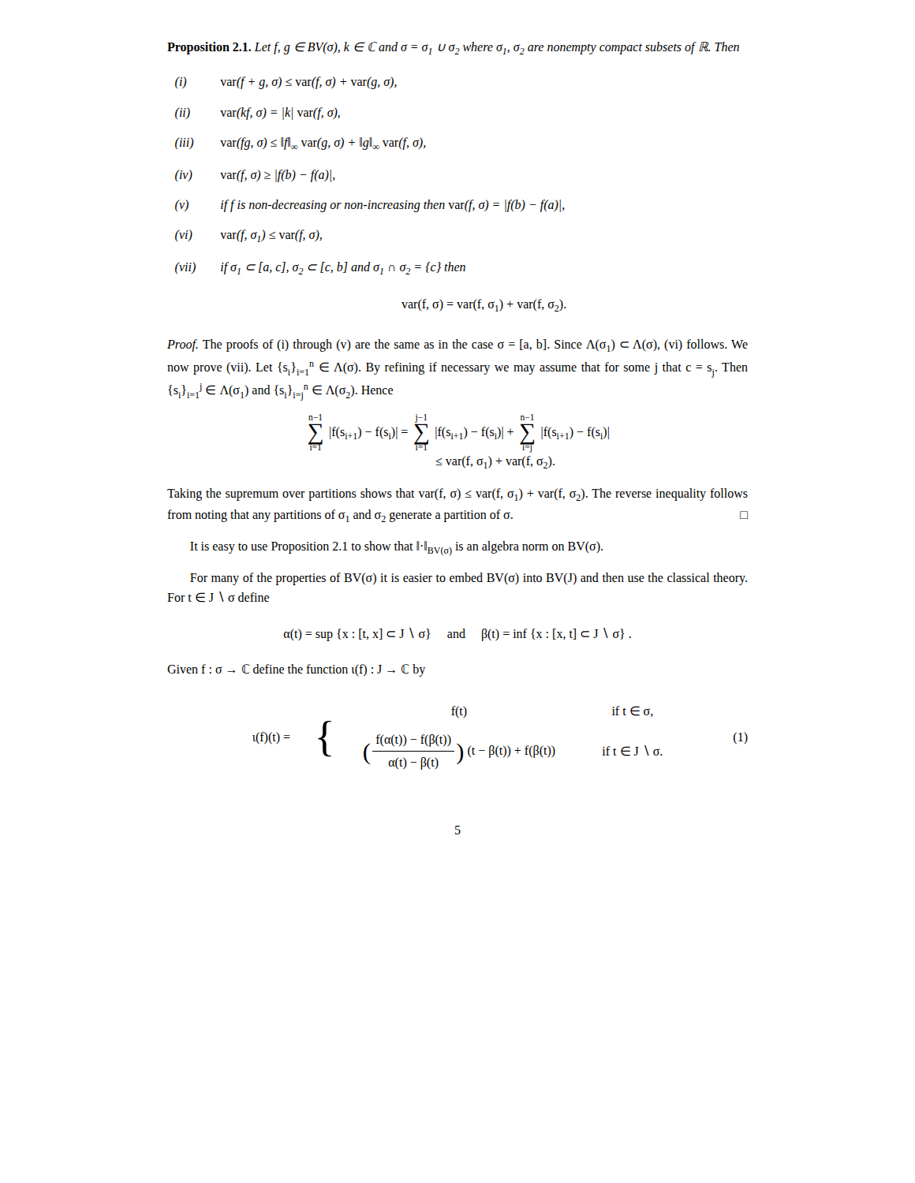Proposition 2.1. Let f, g ∈ BV(σ), k ∈ ℂ and σ = σ1 ∪ σ2 where σ1, σ2 are nonempty compact subsets of ℝ. Then
(i) var(f + g, σ) ≤ var(f, σ) + var(g, σ),
(ii) var(kf, σ) = |k| var(f, σ),
(iii) var(fg, σ) ≤ ‖f‖∞ var(g, σ) + ‖g‖∞ var(f, σ),
(iv) var(f, σ) ≥ |f(b) − f(a)|,
(v) if f is non-decreasing or non-increasing then var(f, σ) = |f(b) − f(a)|,
(vi) var(f, σ1) ≤ var(f, σ),
(vii) if σ1 ⊂ [a, c], σ2 ⊂ [c, b] and σ1 ∩ σ2 = {c} then
var(f, σ) = var(f, σ1) + var(f, σ2).
Proof. The proofs of (i) through (v) are the same as in the case σ = [a, b]. Since Λ(σ1) ⊂ Λ(σ), (vi) follows. We now prove (vii). Let {si}i=1 n ∈ Λ(σ). By refining if necessary we may assume that for some j that c = sj. Then {si}i=1 j ∈ Λ(σ1) and {si}i=j n ∈ Λ(σ2). Hence
n−1∑i=1 |f(si+1) − f(si)| = j−1∑i=1 |f(si+1) − f(si)| + n−1∑i=j |f(si+1) − f(si)|
≤ var(f, σ1) + var(f, σ2).
Taking the supremum over partitions shows that var(f, σ) ≤ var(f, σ1) + var(f, σ2). The reverse inequality follows from noting that any partitions of σ1 and σ2 generate a partition of σ. □
It is easy to use Proposition 2.1 to show that ‖·‖BV(σ) is an algebra norm on BV(σ).
For many of the properties of BV(σ) it is easier to embed BV(σ) into BV(J) and then use the classical theory. For t ∈ J ∖ σ define
α(t) = sup {x : [t, x] ⊂ J ∖ σ} and β(t) = inf {x : [x, t] ⊂ J ∖ σ} .
Given f : σ → ℂ define the function ι(f) : J → ℂ by
| ι(f)(t) = | { | f(t) | if t ∈ σ, |
| ( f(α(t)) − f(β(t)) α(t) − β(t) ) (t − β(t)) + f(β(t)) | if t ∈ J ∖ σ. |
(1)
5